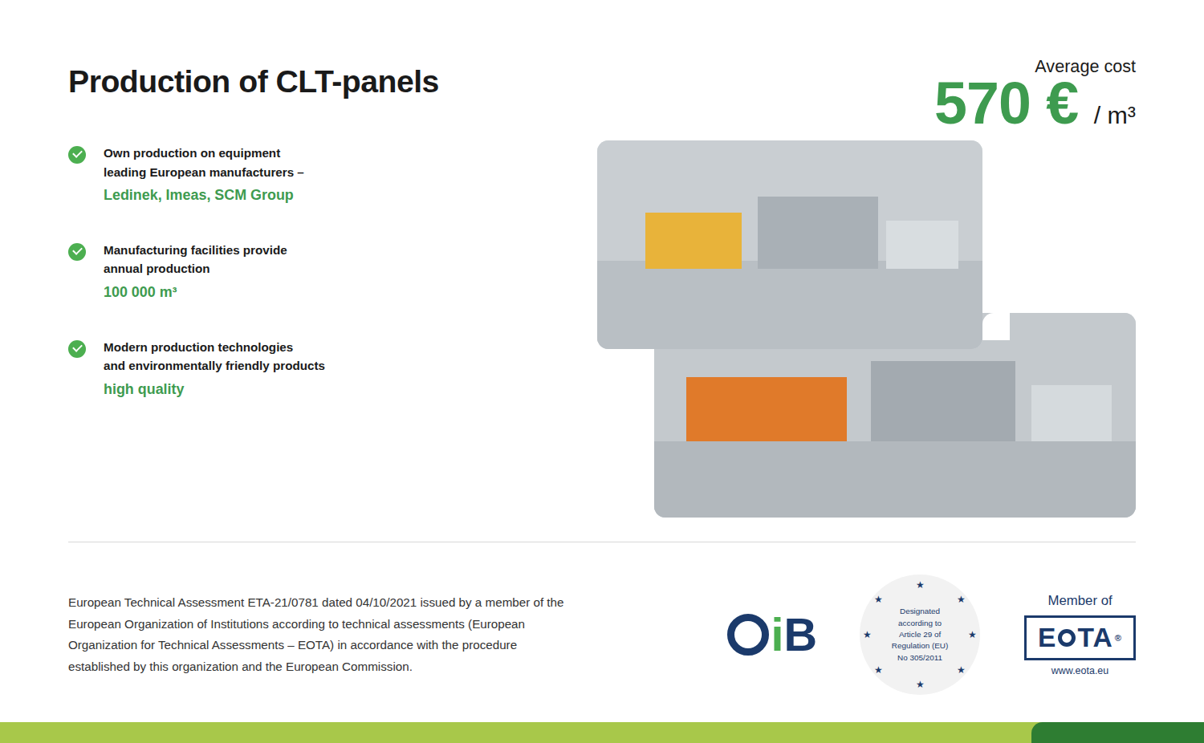Production of CLT-panels
Own production on equipment
leading European manufacturers – Ledinek, Imeas, SCM Group
Manufacturing facilities provide
annual production 100 000 m³
Modern production technologies
and environmentally friendly products high quality
Average cost
570 € / m³
European Technical Assessment ETA-21/0781 dated 04/10/2021 issued by a member of the European Organization of Institutions according to technical assessments (European Organization for Technical Assessments – EOTA) in accordance with the procedure established by this organization and the European Commission.
i B
★ ★ ★ ★ ★ ★ ★ ★
Designated
according to
Article 29 of
Regulation (EU)
No 305/2011
Member of
E TA®
www.eota.eu